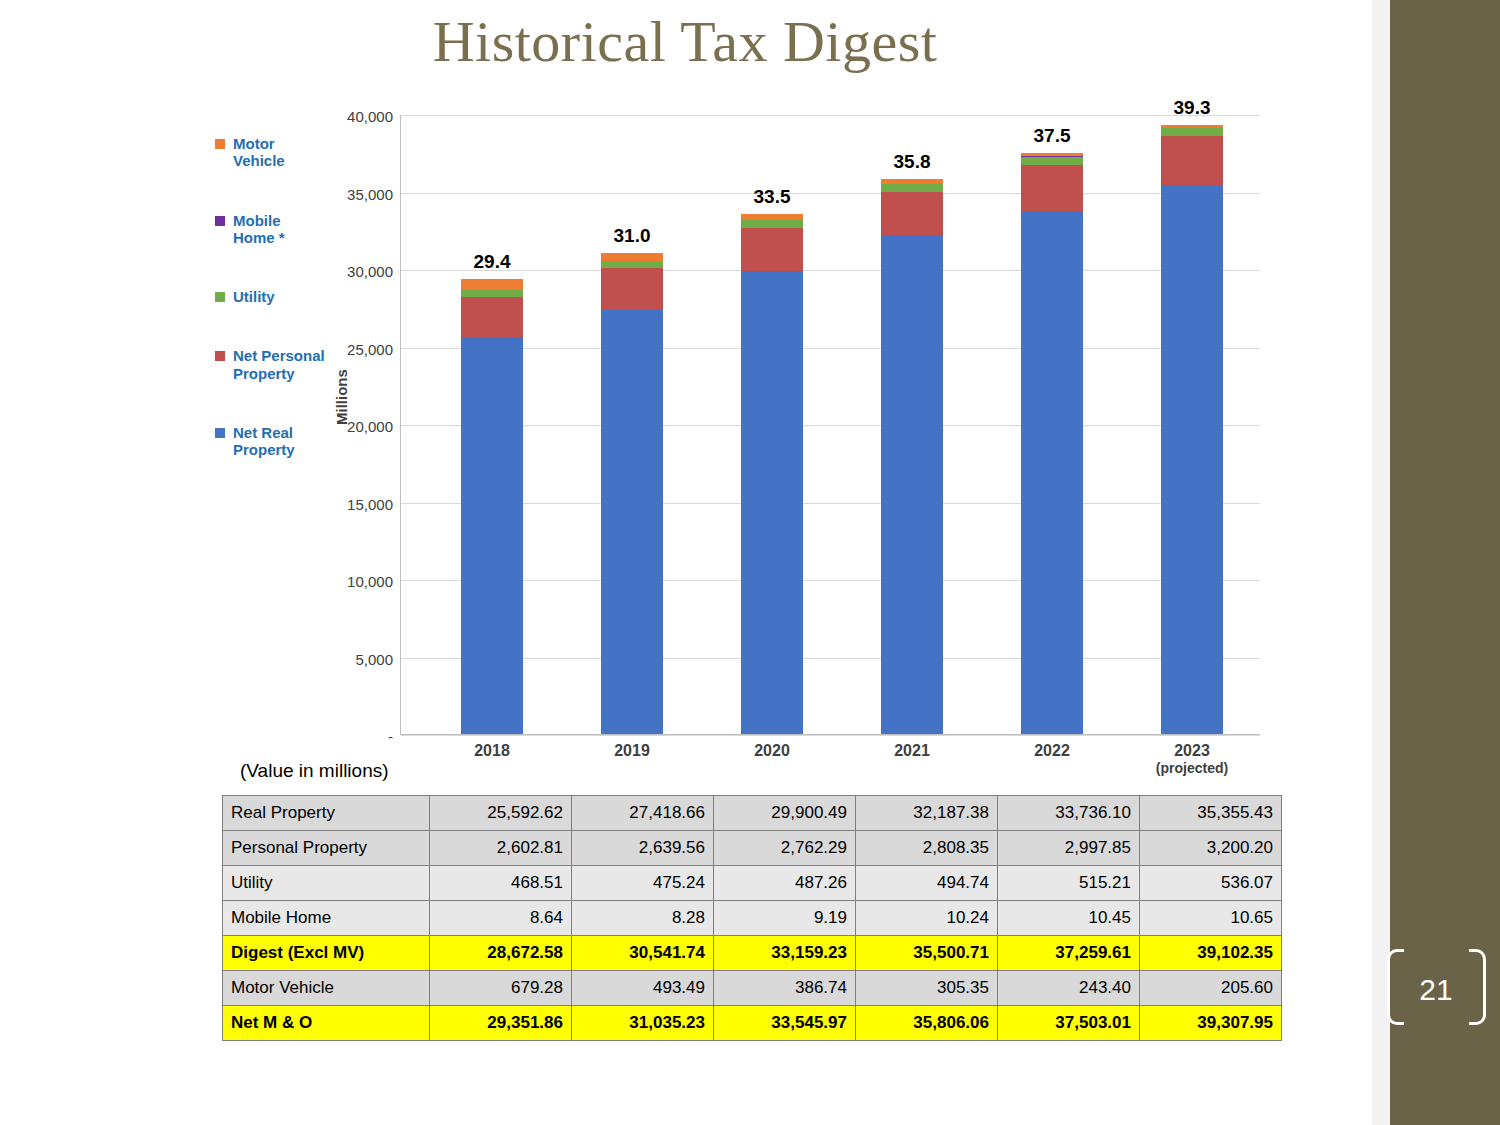Historical Tax Digest
Motor Vehicle
Mobile Home *
Utility
Net Personal Property
Net Real Property
Millions
40,000
35,000
30,000
25,000
20,000
15,000
10,000
5,000
-
29.4
2018
31.0
2019
33.5
2020
35.8
2021
37.5
2022
39.3
2023(projected)
(Value in millions)
| Real Property | 25,592.62 | 27,418.66 | 29,900.49 | 32,187.38 | 33,736.10 | 35,355.43 |
| Personal Property | 2,602.81 | 2,639.56 | 2,762.29 | 2,808.35 | 2,997.85 | 3,200.20 |
| Utility | 468.51 | 475.24 | 487.26 | 494.74 | 515.21 | 536.07 |
| Mobile Home | 8.64 | 8.28 | 9.19 | 10.24 | 10.45 | 10.65 |
| Digest (Excl MV) | 28,672.58 | 30,541.74 | 33,159.23 | 35,500.71 | 37,259.61 | 39,102.35 |
| Motor Vehicle | 679.28 | 493.49 | 386.74 | 305.35 | 243.40 | 205.60 |
| Net M & O | 29,351.86 | 31,035.23 | 33,545.97 | 35,806.06 | 37,503.01 | 39,307.95 |
21